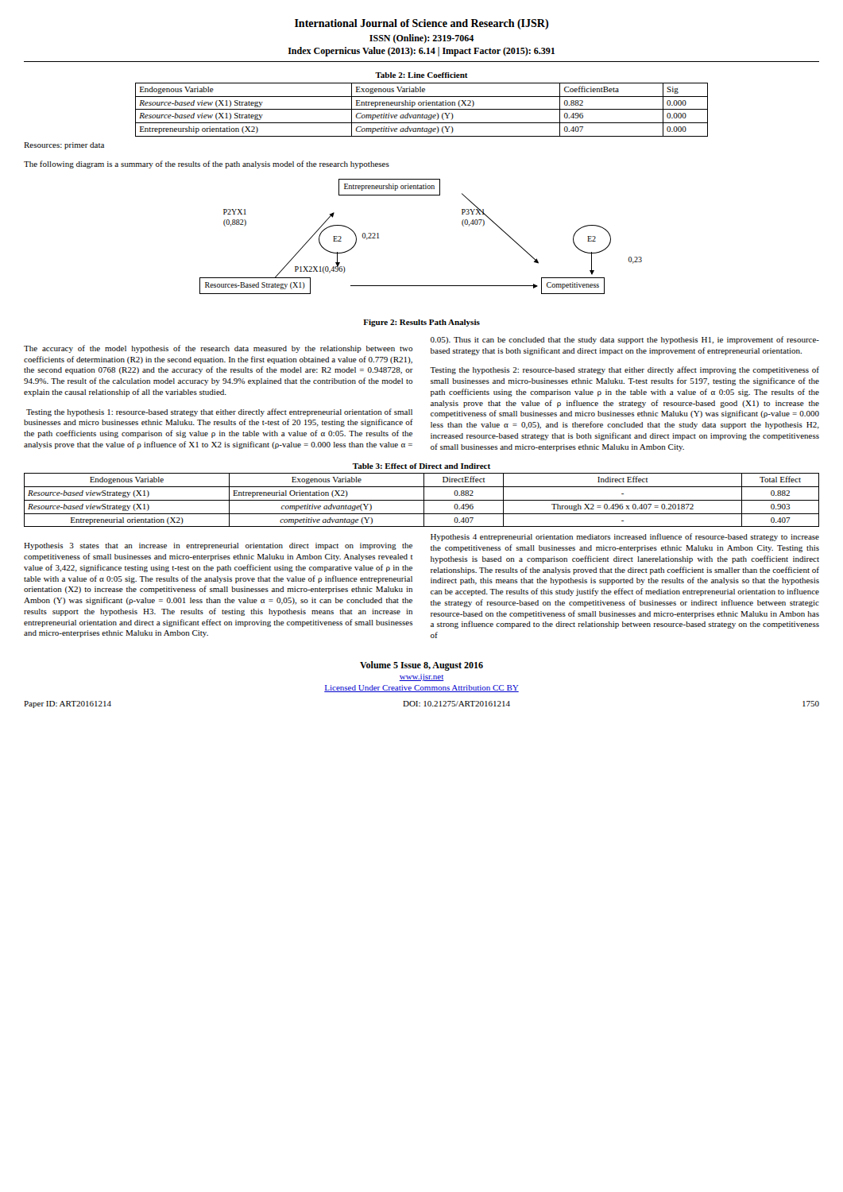International Journal of Science and Research (IJSR)
ISSN (Online): 2319-7064
Index Copernicus Value (2013): 6.14 | Impact Factor (2015): 6.391
Table 2: Line Coefficient
| Endogenous Variable | Exogenous Variable | CoefficientBeta | Sig |
| Resource-based view (X1) Strategy | Entrepreneurship orientation (X2) | 0.882 | 0.000 |
| Resource-based view (X1) Strategy | Competitive advantage ) (Y) | 0.496 | 0.000 |
| Entrepreneurship orientation (X2) | Competitive advantage ) (Y) | 0.407 | 0.000 |
Resources: primer data
The following diagram is a summary of the results of the path analysis model of the research hypotheses
Entrepreneurship orientation
Resources-Based Strategy (X1)
Competitiveness
E2
E2
P2YX1
(0,882)
P3YX1
(0,407)
0,221
0,23
P1X2X1(0,496)
Figure 2: Results Path Analysis
The accuracy of the model hypothesis of the research data measured by the relationship between two coefficients of determination (R2) in the second equation. In the first equation obtained a value of 0.779 (R21), the second equation 0768 (R22) and the accuracy of the results of the model are: R2 model = 0.948728, or 94.9%. The result of the calculation model accuracy by 94.9% explained that the contribution of the model to explain the causal relationship of all the variables studied.
Testing the hypothesis 1: resource-based strategy that either directly affect entrepreneurial orientation of small businesses and micro businesses ethnic Maluku. The results of the t-test of 20 195, testing the significance of the path coefficients using comparison of sig value ρ in the table with a value of α 0:05. The results of the analysis prove that the value of ρ influence of X1 to X2 is significant (ρ-value = 0.000 less than the value α = 0.05). Thus it can be concluded that the study data support the hypothesis H1, ie improvement of resource-based strategy that is both significant and direct impact on the improvement of entrepreneurial orientation.
Testing the hypothesis 2: resource-based strategy that either directly affect improving the competitiveness of small businesses and micro-businesses ethnic Maluku. T-test results for 5197, testing the significance of the path coefficients using the comparison value ρ in the table with a value of α 0:05 sig. The results of the analysis prove that the value of ρ influence the strategy of resource-based good (X1) to increase the competitiveness of small businesses and micro businesses ethnic Maluku (Y) was significant (ρ-value = 0.000 less than the value α = 0,05), and is therefore concluded that the study data support the hypothesis H2, increased resource-based strategy that is both significant and direct impact on improving the competitiveness of small businesses and micro-enterprises ethnic Maluku in Ambon City.
Table 3: Effect of Direct and Indirect
| Endogenous Variable | Exogenous Variable | DirectEffect | Indirect Effect | Total Effect |
| Resource-based view Strategy (X1) | Entrepreneurial Orientation (X2) | 0.882 | - | 0.882 |
| Resource-based view Strategy (X1) | competitive advantage (Y) | 0.496 | Through X2 = 0.496 x 0.407 = 0.201872 | 0.903 |
| Entrepreneurial orientation (X2) | competitive advantage (Y) | 0.407 | - | 0.407 |
Hypothesis 3 states that an increase in entrepreneurial orientation direct impact on improving the competitiveness of small businesses and micro-enterprises ethnic Maluku in Ambon City. Analyses revealed t value of 3,422, significance testing using t-test on the path coefficient using the comparative value of ρ in the table with a value of α 0:05 sig. The results of the analysis prove that the value of ρ influence entrepreneurial orientation (X2) to increase the competitiveness of small businesses and micro-enterprises ethnic Maluku in Ambon (Y) was significant (ρ-value = 0.001 less than the value α = 0,05), so it can be concluded that the results support the hypothesis H3. The results of testing this hypothesis means that an increase in entrepreneurial orientation and direct a significant effect on improving the competitiveness of small businesses and micro-enterprises ethnic Maluku in Ambon City.
Hypothesis 4 entrepreneurial orientation mediators increased influence of resource-based strategy to increase the competitiveness of small businesses and micro-enterprises ethnic Maluku in Ambon City. Testing this hypothesis is based on a comparison coefficient direct lanerelationship with the path coefficient indirect relationships. The results of the analysis proved that the direct path coefficient is smaller than the coefficient of indirect path, this means that the hypothesis is supported by the results of the analysis so that the hypothesis can be accepted. The results of this study justify the effect of mediation entrepreneurial orientation to influence the strategy of resource-based on the competitiveness of businesses or indirect influence between strategic resource-based on the competitiveness of small businesses and micro-enterprises ethnic Maluku in Ambon has a strong influence compared to the direct relationship between resource-based strategy on the competitiveness of
Volume 5 Issue 8, August 2016
www.ijsr.net
Licensed Under Creative Commons Attribution CC BY
Paper ID: ART20161214
DOI: 10.21275/ART20161214
1750